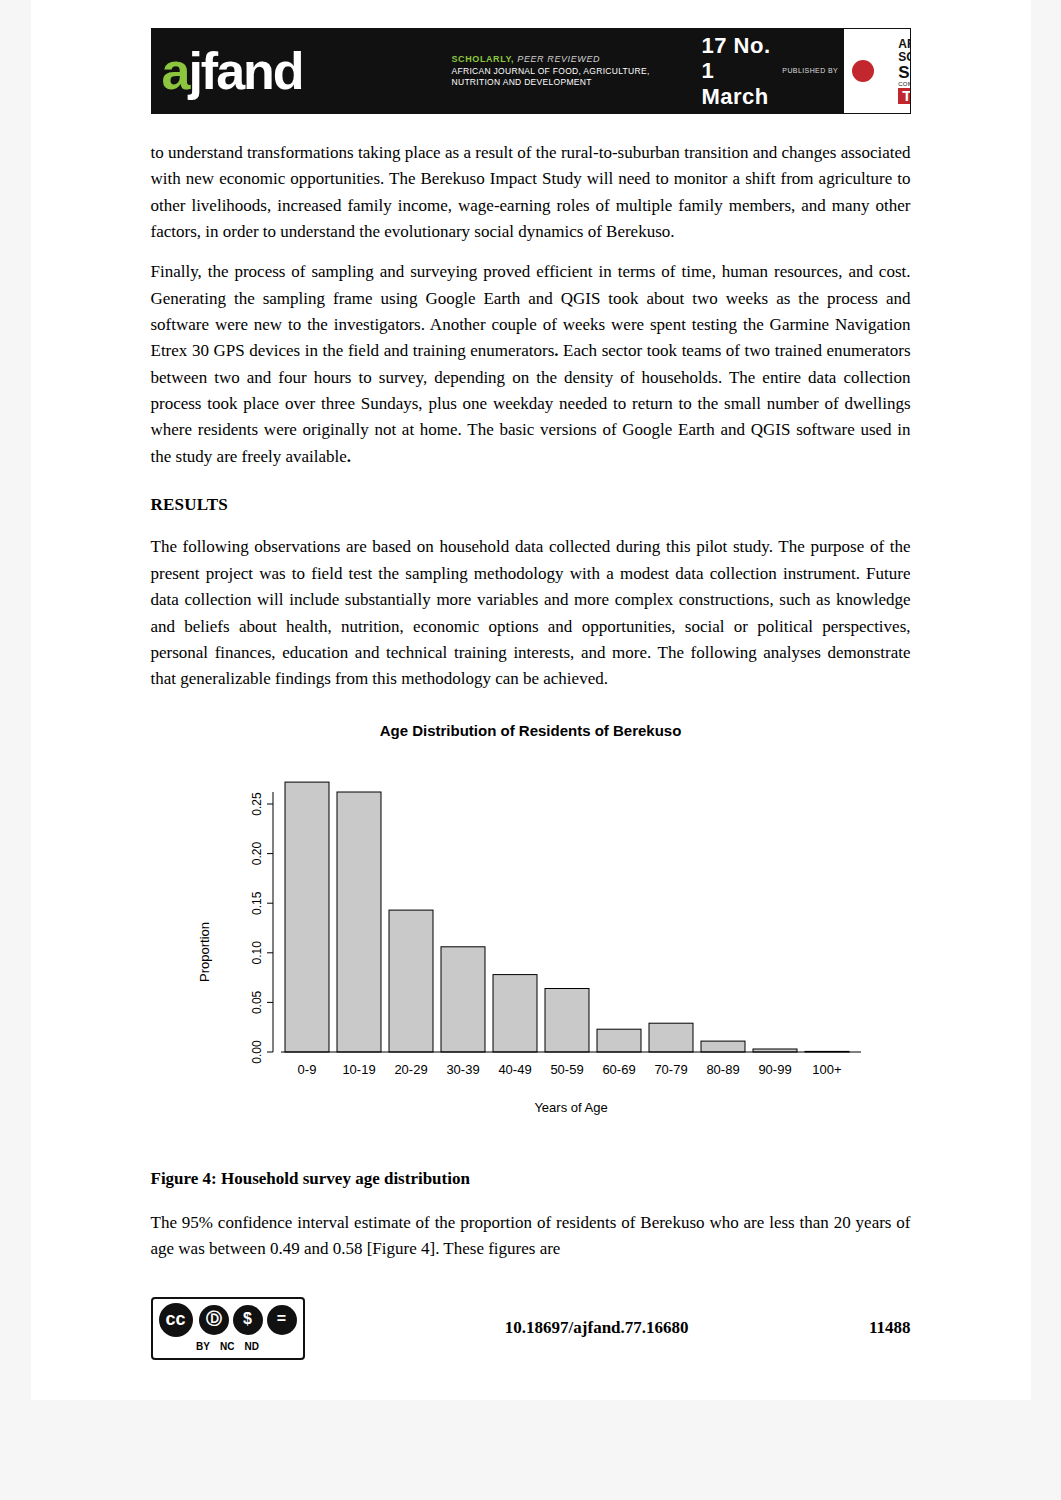ajfand
SCHOLARLY, PEER REVIEWED
AFRICAN JOURNAL OF FOOD, AGRICULTURE,
NUTRITION AND DEVELOPMENT
Volume 17 No. 1
March 2017
PUBLISHED BY
ISSN 1684 5374
AFRICAN
SCHOLARLY
SCIENCE
COMMUNICATIONS
TRUST
to understand transformations taking place as a result of the rural-to-suburban transition and changes associated with new economic opportunities. The Berekuso Impact Study will need to monitor a shift from agriculture to other livelihoods, increased family income, wage-earning roles of multiple family members, and many other factors, in order to understand the evolutionary social dynamics of Berekuso.
Finally, the process of sampling and surveying proved efficient in terms of time, human resources, and cost. Generating the sampling frame using Google Earth and QGIS took about two weeks as the process and software were new to the investigators. Another couple of weeks were spent testing the Garmine Navigation Etrex 30 GPS devices in the field and training enumerators. Each sector took teams of two trained enumerators between two and four hours to survey, depending on the density of households. The entire data collection process took place over three Sundays, plus one weekday needed to return to the small number of dwellings where residents were originally not at home. The basic versions of Google Earth and QGIS software used in the study are freely available.
RESULTS
The following observations are based on household data collected during this pilot study. The purpose of the present project was to field test the sampling methodology with a modest data collection instrument. Future data collection will include substantially more variables and more complex constructions, such as knowledge and beliefs about health, nutrition, economic options and opportunities, social or political perspectives, personal finances, education and technical training interests, and more. The following analyses demonstrate that generalizable findings from this methodology can be achieved.
Age Distribution of Residents of Berekuso
Proportion 0.00 0.05 0.10 0.15 0.20 0.25 0-9 10-19 20-29 30-39 40-49 50-59 60-69 70-79 80-89 90-99 100+ Years of Age
Figure 4: Household survey age distribution
The 95% confidence interval estimate of the proportion of residents of Berekuso who are less than 20 years of age was between 0.49 and 0.58 [Figure 4]. These figures are
cc
Ⓓ
$
=
BY NC ND
10.18697/ajfand.77.16680
11488